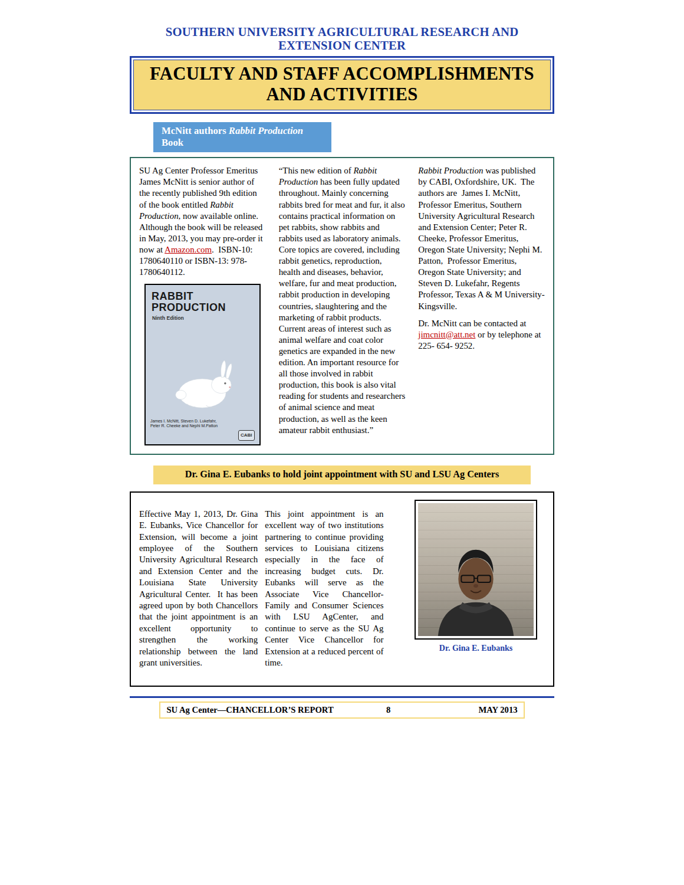SOUTHERN UNIVERSITY AGRICULTURAL RESEARCH AND EXTENSION CENTER
FACULTY AND STAFF ACCOMPLISHMENTS AND ACTIVITIES
McNitt authors Rabbit Production Book
SU Ag Center Professor Emeritus James McNitt is senior author of the recently published 9th edition of the book entitled Rabbit Production, now available online. Although the book will be released in May, 2013, you may pre-order it now at Amazon.com. ISBN-10: 1780640110 or ISBN-13: 978-1780640112.
RABBIT
PRODUCTION
Ninth Edition
James I. McNitt, Steven D. Lukefahr,
Peter R. Cheeke and Nephi M.Patton
CABI
“This new edition of Rabbit Production has been fully updated throughout. Mainly concerning rabbits bred for meat and fur, it also contains practical information on pet rabbits, show rabbits and rabbits used as laboratory animals. Core topics are covered, including rabbit genetics, reproduction, health and diseases, behavior, welfare, fur and meat production, rabbit production in developing countries, slaughtering and the marketing of rabbit products. Current areas of interest such as animal welfare and coat color genetics are expanded in the new edition. An important resource for all those involved in rabbit production, this book is also vital reading for students and researchers of animal science and meat production, as well as the keen amateur rabbit enthusiast.”
Rabbit Production was published by CABI, Oxfordshire, UK. The authors are James I. McNitt, Professor Emeritus, Southern University Agricultural Research and Extension Center; Peter R. Cheeke, Professor Emeritus, Oregon State University; Nephi M. Patton, Professor Emeritus, Oregon State University; and Steven D. Lukefahr, Regents Professor, Texas A & M University-Kingsville.
Dr. McNitt can be contacted at jimcnitt@att.net or by telephone at 225- 654- 9252.
Dr. Gina E. Eubanks to hold joint appointment with SU and LSU Ag Centers
Effective May 1, 2013, Dr. Gina E. Eubanks, Vice Chancellor for Extension, will become a joint employee of the Southern University Agricultural Research and Extension Center and the Louisiana State University Agricultural Center. It has been agreed upon by both Chancellors that the joint appointment is an excellent opportunity to strengthen the working relationship between the land grant universities.
This joint appointment is an excellent way of two institutions partnering to continue providing services to Louisiana citizens especially in the face of increasing budget cuts. Dr. Eubanks will serve as the Associate Vice Chancellor-Family and Consumer Sciences with LSU AgCenter, and continue to serve as the SU Ag Center Vice Chancellor for Extension at a reduced percent of time.
Dr. Gina E. Eubanks
SU Ag Center—CHANCELLOR’S REPORT 8 MAY 2013